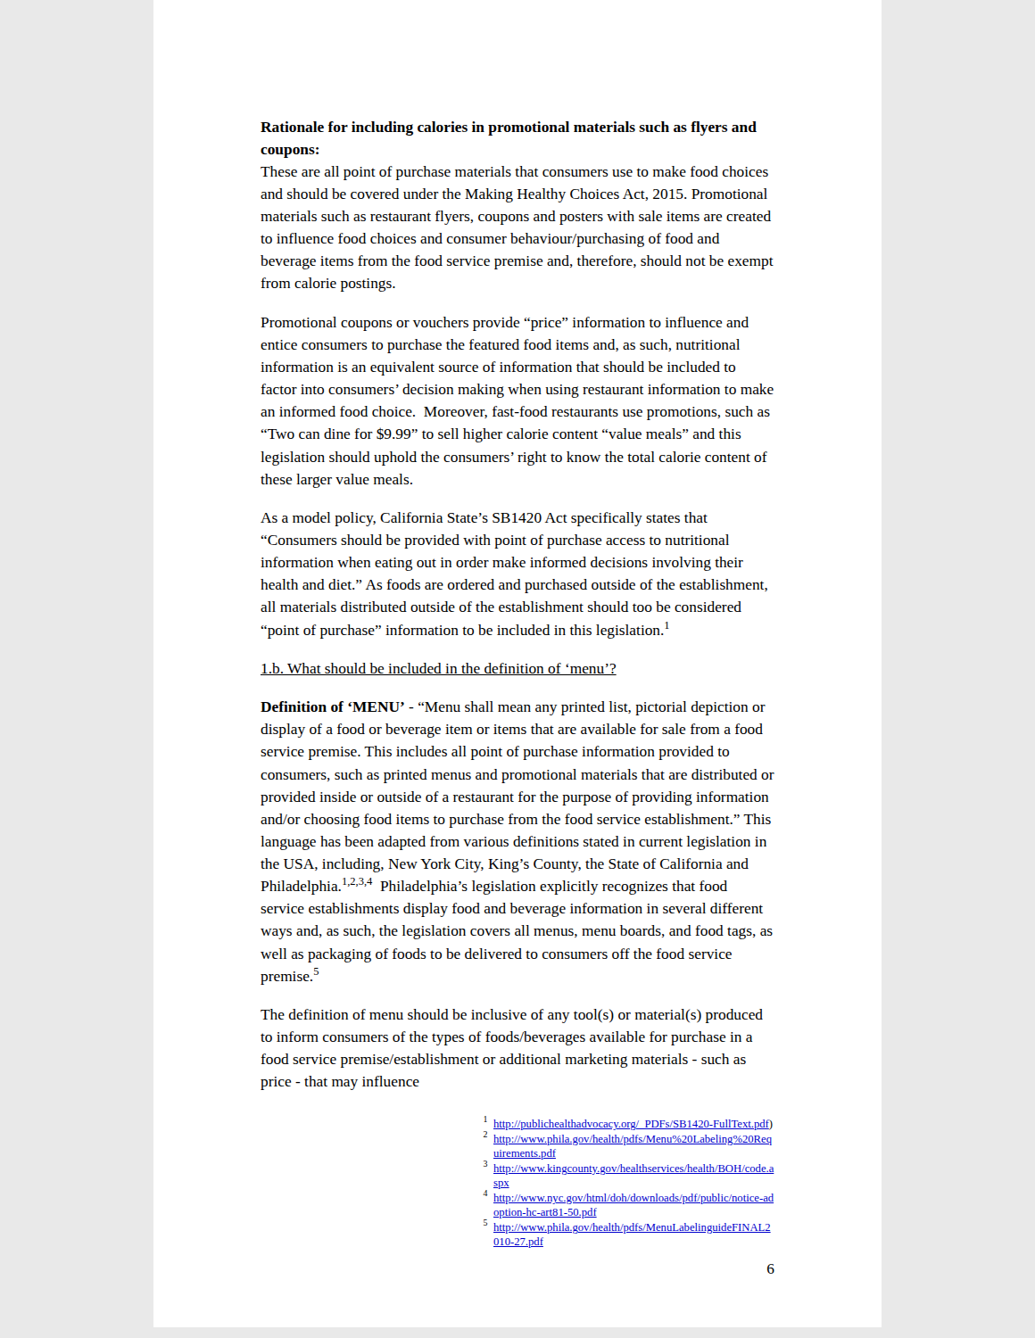Rationale for including calories in promotional materials such as flyers and coupons:
These are all point of purchase materials that consumers use to make food choices and should be covered under the Making Healthy Choices Act, 2015. Promotional materials such as restaurant flyers, coupons and posters with sale items are created to influence food choices and consumer behaviour/purchasing of food and beverage items from the food service premise and, therefore, should not be exempt from calorie postings.
Promotional coupons or vouchers provide “price” information to influence and entice consumers to purchase the featured food items and, as such, nutritional information is an equivalent source of information that should be included to factor into consumers’ decision making when using restaurant information to make an informed food choice. Moreover, fast-food restaurants use promotions, such as “Two can dine for $9.99” to sell higher calorie content “value meals” and this legislation should uphold the consumers’ right to know the total calorie content of these larger value meals.
As a model policy, California State’s SB1420 Act specifically states that “Consumers should be provided with point of purchase access to nutritional information when eating out in order make informed decisions involving their health and diet.” As foods are ordered and purchased outside of the establishment, all materials distributed outside of the establishment should too be considered “point of purchase” information to be included in this legislation.1
1.b. What should be included in the definition of ‘menu’?
Definition of ‘MENU’ - “Menu shall mean any printed list, pictorial depiction or display of a food or beverage item or items that are available for sale from a food service premise. This includes all point of purchase information provided to consumers, such as printed menus and promotional materials that are distributed or provided inside or outside of a restaurant for the purpose of providing information and/or choosing food items to purchase from the food service establishment.” This language has been adapted from various definitions stated in current legislation in the USA, including, New York City, King’s County, the State of California and Philadelphia.1,2,3,4 Philadelphia’s legislation explicitly recognizes that food service establishments display food and beverage information in several different ways and, as such, the legislation covers all menus, menu boards, and food tags, as well as packaging of foods to be delivered to consumers off the food service premise.5
The definition of menu should be inclusive of any tool(s) or material(s) produced to inform consumers of the types of foods/beverages available for purchase in a food service premise/establishment or additional marketing materials - such as price - that may influence
http://publichealthadvocacy.org/_PDFs/SB1420-FullText.pdf)
http://www.phila.gov/health/pdfs/Menu%20Labeling%20Requirements.pdf
http://www.kingcounty.gov/healthservices/health/BOH/code.aspx
http://www.nyc.gov/html/doh/downloads/pdf/public/notice-adoption-hc-art81-50.pdf
http://www.phila.gov/health/pdfs/MenuLabelinguideFINAL2010-27.pdf
6